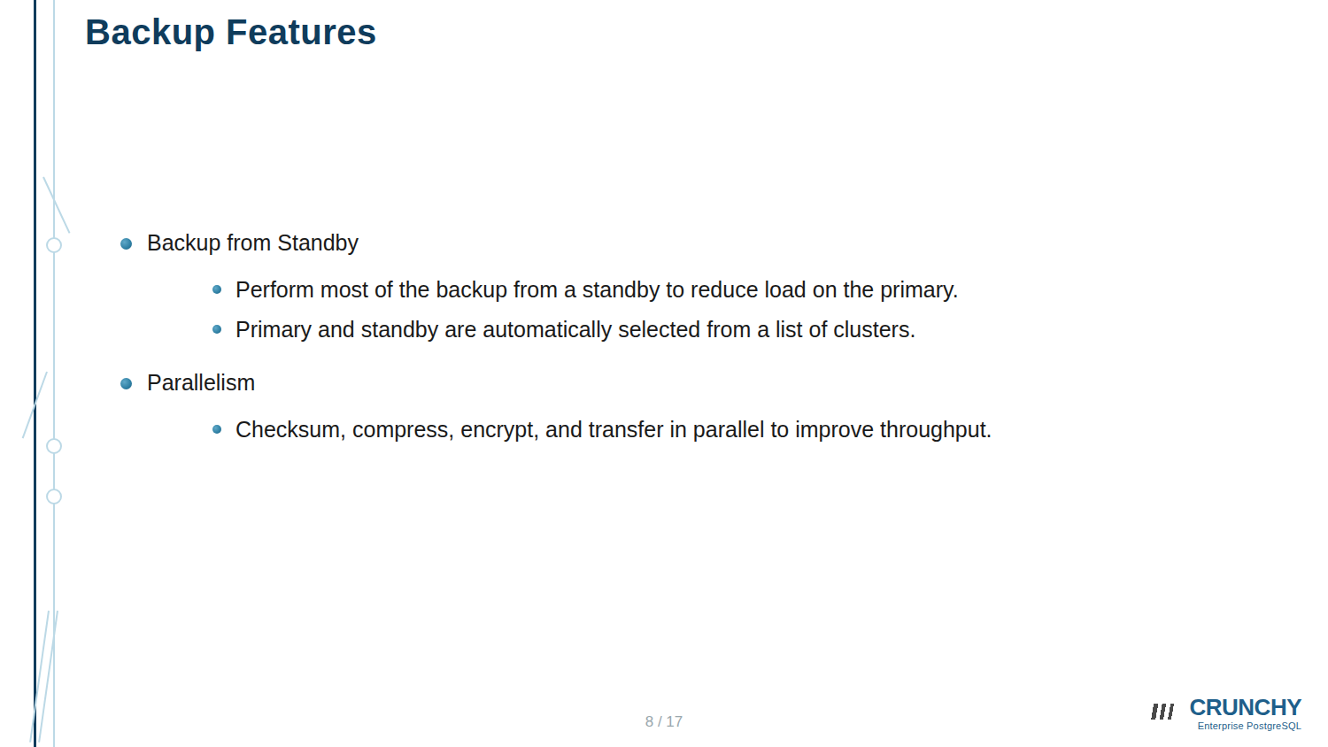Backup Features
Backup from Standby
Perform most of the backup from a standby to reduce load on the primary.
Primary and standby are automatically selected from a list of clusters.
Parallelism
Checksum, compress, encrypt, and transfer in parallel to improve throughput.
8 / 17
CRUNCHY
Enterprise PostgreSQL